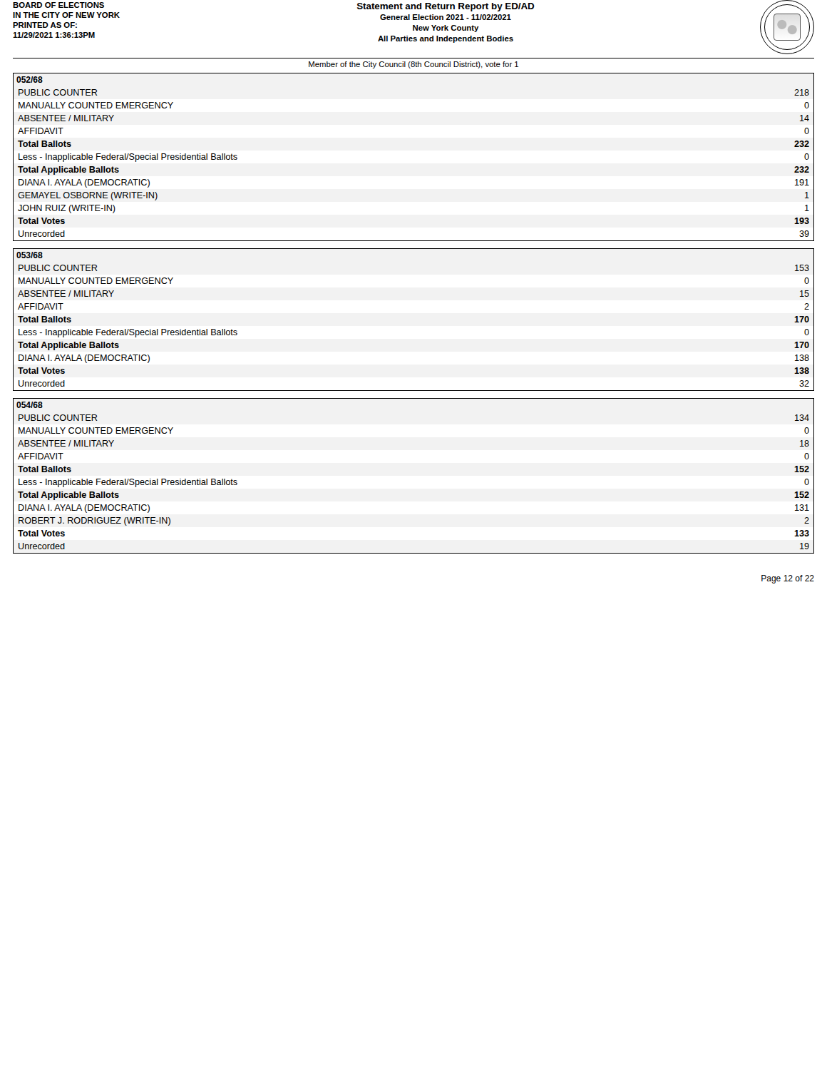BOARD OF ELECTIONS
IN THE CITY OF NEW YORK
PRINTED AS OF:
11/29/2021 1:36:13PM
Statement and Return Report by ED/AD
General Election 2021 - 11/02/2021
New York County
All Parties and Independent Bodies
Member of the City Council (8th Council District), vote for 1
052/68
| PUBLIC COUNTER | 218 |
| MANUALLY COUNTED EMERGENCY | 0 |
| ABSENTEE / MILITARY | 14 |
| AFFIDAVIT | 0 |
| Total Ballots | 232 |
| Less - Inapplicable Federal/Special Presidential Ballots | 0 |
| Total Applicable Ballots | 232 |
| DIANA I. AYALA (DEMOCRATIC) | 191 |
| GEMAYEL OSBORNE (WRITE-IN) | 1 |
| JOHN RUIZ (WRITE-IN) | 1 |
| Total Votes | 193 |
| Unrecorded | 39 |
053/68
| PUBLIC COUNTER | 153 |
| MANUALLY COUNTED EMERGENCY | 0 |
| ABSENTEE / MILITARY | 15 |
| AFFIDAVIT | 2 |
| Total Ballots | 170 |
| Less - Inapplicable Federal/Special Presidential Ballots | 0 |
| Total Applicable Ballots | 170 |
| DIANA I. AYALA (DEMOCRATIC) | 138 |
| Total Votes | 138 |
| Unrecorded | 32 |
054/68
| PUBLIC COUNTER | 134 |
| MANUALLY COUNTED EMERGENCY | 0 |
| ABSENTEE / MILITARY | 18 |
| AFFIDAVIT | 0 |
| Total Ballots | 152 |
| Less - Inapplicable Federal/Special Presidential Ballots | 0 |
| Total Applicable Ballots | 152 |
| DIANA I. AYALA (DEMOCRATIC) | 131 |
| ROBERT J. RODRIGUEZ (WRITE-IN) | 2 |
| Total Votes | 133 |
| Unrecorded | 19 |
Page 12 of 22